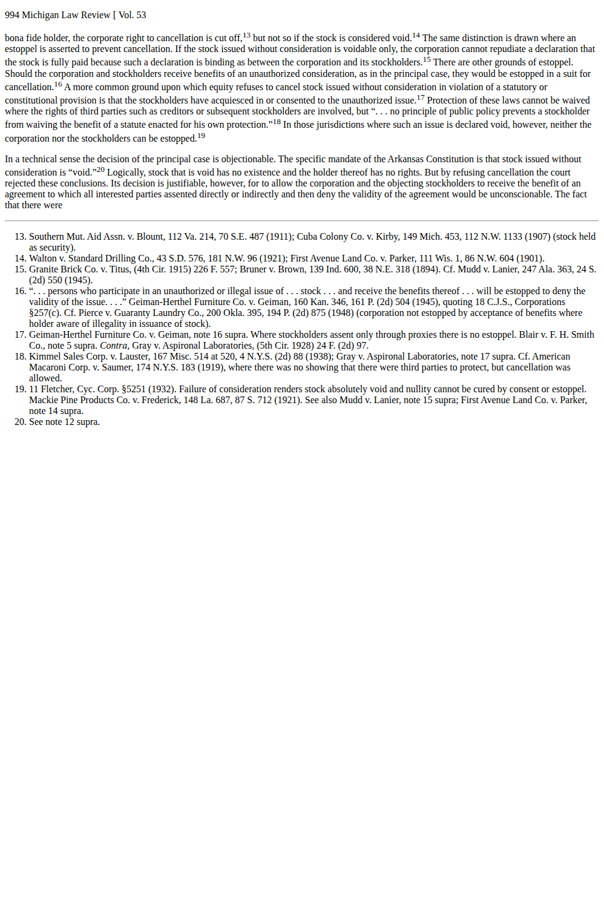994 Michigan Law Review [ Vol. 53
bona fide holder, the corporate right to cancellation is cut off,13 but not so if the stock is considered void.14 The same distinction is drawn where an estoppel is asserted to prevent cancellation. If the stock issued without consideration is voidable only, the corporation cannot repudiate a declaration that the stock is fully paid because such a declaration is binding as between the corporation and its stockholders.15 There are other grounds of estoppel. Should the corporation and stockholders receive benefits of an unauthorized consideration, as in the principal case, they would be estopped in a suit for cancellation.16 A more common ground upon which equity refuses to cancel stock issued without consideration in violation of a statutory or constitutional provision is that the stockholders have acquiesced in or consented to the unauthorized issue.17 Protection of these laws cannot be waived where the rights of third parties such as creditors or subsequent stockholders are involved, but “. . . no principle of public policy prevents a stockholder from waiving the benefit of a statute enacted for his own protection.”18 In those jurisdictions where such an issue is declared void, however, neither the corporation nor the stockholders can be estopped.19
In a technical sense the decision of the principal case is objectionable. The specific mandate of the Arkansas Constitution is that stock issued without consideration is “void.”20 Logically, stock that is void has no existence and the holder thereof has no rights. But by refusing cancellation the court rejected these conclusions. Its decision is justifiable, however, for to allow the corporation and the objecting stockholders to receive the benefit of an agreement to which all interested parties assented directly or indirectly and then deny the validity of the agreement would be unconscionable. The fact that there were
Southern Mut. Aid Assn. v. Blount, 112 Va. 214, 70 S.E. 487 (1911); Cuba Colony Co. v. Kirby, 149 Mich. 453, 112 N.W. 1133 (1907) (stock held as security).
Walton v. Standard Drilling Co., 43 S.D. 576, 181 N.W. 96 (1921); First Avenue Land Co. v. Parker, 111 Wis. 1, 86 N.W. 604 (1901).
Granite Brick Co. v. Titus, (4th Cir. 1915) 226 F. 557; Bruner v. Brown, 139 Ind. 600, 38 N.E. 318 (1894). Cf. Mudd v. Lanier, 247 Ala. 363, 24 S. (2d) 550 (1945).
“. . . persons who participate in an unauthorized or illegal issue of . . . stock . . . and receive the benefits thereof . . . will be estopped to deny the validity of the issue. . . .” Geiman-Herthel Furniture Co. v. Geiman, 160 Kan. 346, 161 P. (2d) 504 (1945), quoting 18 C.J.S., Corporations §257(c). Cf. Pierce v. Guaranty Laundry Co., 200 Okla. 395, 194 P. (2d) 875 (1948) (corporation not estopped by acceptance of benefits where holder aware of illegality in issuance of stock).
Geiman-Herthel Furniture Co. v. Geiman, note 16 supra. Where stockholders assent only through proxies there is no estoppel. Blair v. F. H. Smith Co., note 5 supra. Contra, Gray v. Aspironal Laboratories, (5th Cir. 1928) 24 F. (2d) 97.
Kimmel Sales Corp. v. Lauster, 167 Misc. 514 at 520, 4 N.Y.S. (2d) 88 (1938); Gray v. Aspironal Laboratories, note 17 supra. Cf. American Macaroni Corp. v. Saumer, 174 N.Y.S. 183 (1919), where there was no showing that there were third parties to protect, but cancellation was allowed.
11 Fletcher, Cyc. Corp. §5251 (1932). Failure of consideration renders stock absolutely void and nullity cannot be cured by consent or estoppel. Mackie Pine Products Co. v. Frederick, 148 La. 687, 87 S. 712 (1921). See also Mudd v. Lanier, note 15 supra; First Avenue Land Co. v. Parker, note 14 supra.
See note 12 supra.